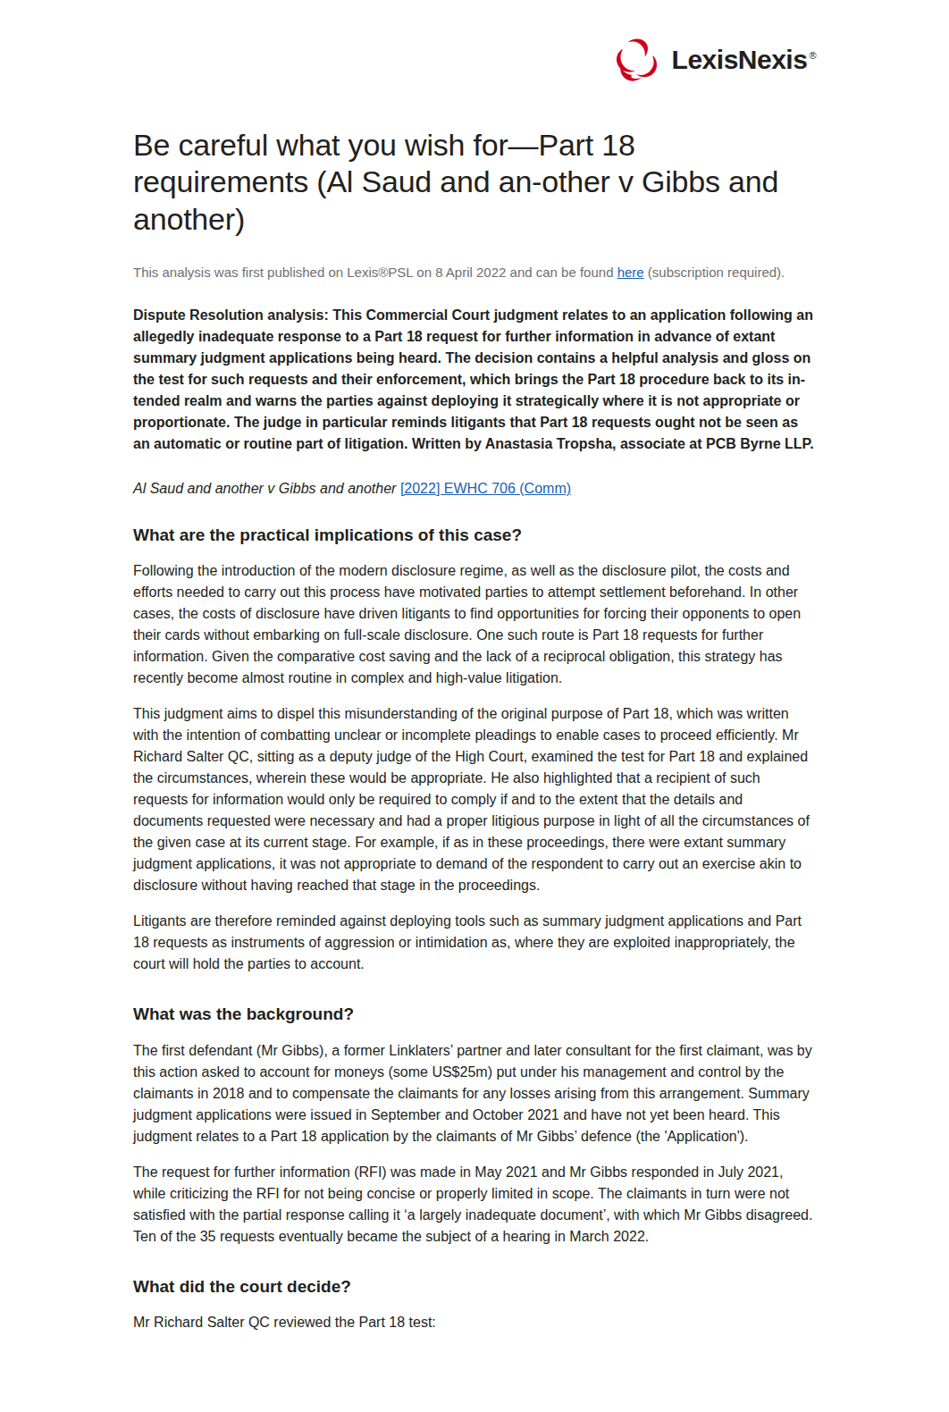LexisNexis mark LexisNexis®
Be careful what you wish for—Part 18 requirements (Al Saud and an-other v Gibbs and another)
This analysis was first published on Lexis®PSL on 8 April 2022 and can be found here (subscription required).
Dispute Resolution analysis: This Commercial Court judgment relates to an application following an allegedly inadequate response to a Part 18 request for further information in advance of extant summary judgment applications being heard. The decision contains a helpful analysis and gloss on the test for such requests and their enforcement, which brings the Part 18 procedure back to its in-tended realm and warns the parties against deploying it strategically where it is not appropriate or proportionate. The judge in particular reminds litigants that Part 18 requests ought not be seen as an automatic or routine part of litigation. Written by Anastasia Tropsha, associate at PCB Byrne LLP.
Al Saud and another v Gibbs and another [2022] EWHC 706 (Comm)
What are the practical implications of this case?
Following the introduction of the modern disclosure regime, as well as the disclosure pilot, the costs and efforts needed to carry out this process have motivated parties to attempt settlement beforehand. In other cases, the costs of disclosure have driven litigants to find opportunities for forcing their opponents to open their cards without embarking on full-scale disclosure. One such route is Part 18 requests for further information. Given the comparative cost saving and the lack of a reciprocal obligation, this strategy has recently become almost routine in complex and high-value litigation.
This judgment aims to dispel this misunderstanding of the original purpose of Part 18, which was written with the intention of combatting unclear or incomplete pleadings to enable cases to proceed efficiently. Mr Richard Salter QC, sitting as a deputy judge of the High Court, examined the test for Part 18 and explained the circumstances, wherein these would be appropriate. He also highlighted that a recipient of such requests for information would only be required to comply if and to the extent that the details and documents requested were necessary and had a proper litigious purpose in light of all the circumstances of the given case at its current stage. For example, if as in these proceedings, there were extant summary judgment applications, it was not appropriate to demand of the respondent to carry out an exercise akin to disclosure without having reached that stage in the proceedings.
Litigants are therefore reminded against deploying tools such as summary judgment applications and Part 18 requests as instruments of aggression or intimidation as, where they are exploited inappropriately, the court will hold the parties to account.
What was the background?
The first defendant (Mr Gibbs), a former Linklaters’ partner and later consultant for the first claimant, was by this action asked to account for moneys (some US$25m) put under his management and control by the claimants in 2018 and to compensate the claimants for any losses arising from this arrangement. Summary judgment applications were issued in September and October 2021 and have not yet been heard. This judgment relates to a Part 18 application by the claimants of Mr Gibbs’ defence (the 'Application').
The request for further information (RFI) was made in May 2021 and Mr Gibbs responded in July 2021, while criticizing the RFI for not being concise or properly limited in scope. The claimants in turn were not satisfied with the partial response calling it ‘a largely inadequate document’, with which Mr Gibbs disagreed. Ten of the 35 requests eventually became the subject of a hearing in March 2022.
What did the court decide?
Mr Richard Salter QC reviewed the Part 18 test: